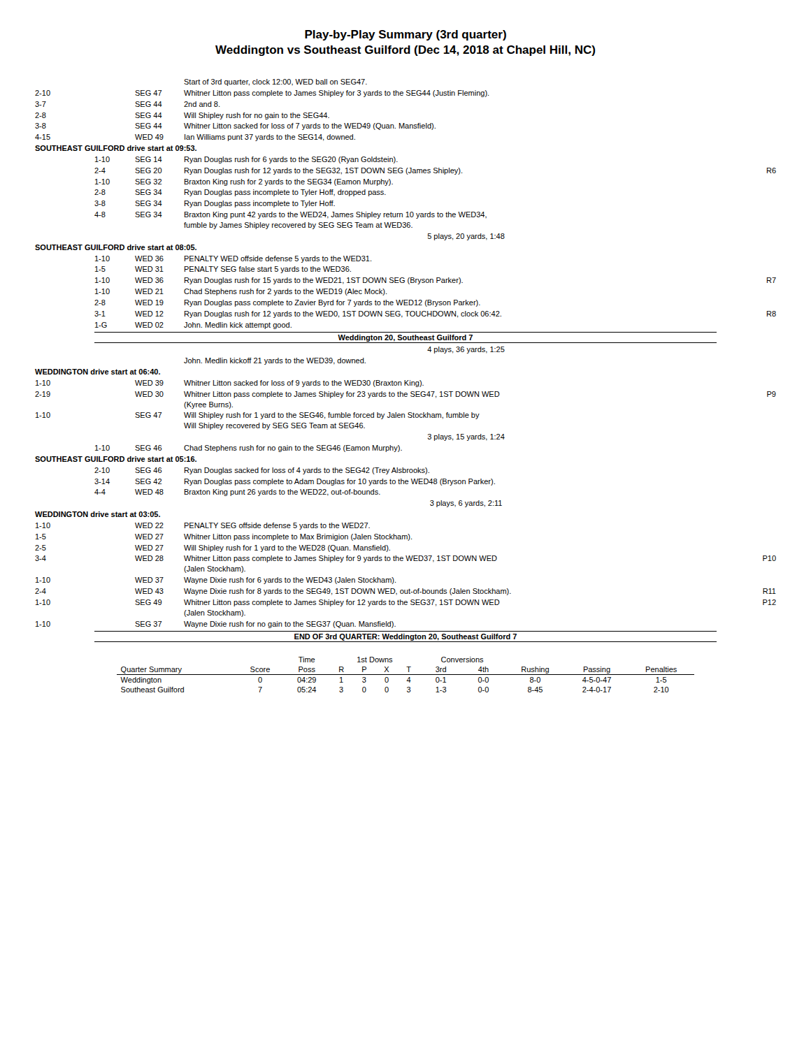Play-by-Play Summary (3rd quarter)
Weddington vs Southeast Guilford (Dec 14, 2018 at Chapel Hill, NC)
| | | Start of 3rd quarter, clock 12:00, WED ball on SEG47. | |
| 2-10 | SEG 47 | Whitner Litton pass complete to James Shipley for 3 yards to the SEG44 (Justin Fleming). | |
| 3-7 | SEG 44 | 2nd and 8. | |
| 2-8 | SEG 44 | Will Shipley rush for no gain to the SEG44. | |
| 3-8 | SEG 44 | Whitner Litton sacked for loss of 7 yards to the WED49 (Quan. Mansfield). | |
| 4-15 | WED 49 | Ian Williams punt 37 yards to the SEG14, downed. | |
| SOUTHEAST GUILFORD drive start at 09:53. |
| 1-10 | SEG 14 | Ryan Douglas rush for 6 yards to the SEG20 (Ryan Goldstein). | |
| 2-4 | SEG 20 | Ryan Douglas rush for 12 yards to the SEG32, 1ST DOWN SEG (James Shipley). | R6 |
| 1-10 | SEG 32 | Braxton King rush for 2 yards to the SEG34 (Eamon Murphy). | |
| 2-8 | SEG 34 | Ryan Douglas pass incomplete to Tyler Hoff, dropped pass. | |
| 3-8 | SEG 34 | Ryan Douglas pass incomplete to Tyler Hoff. | |
| 4-8 | SEG 34 | Braxton King punt 42 yards to the WED24, James Shipley return 10 yards to the WED34, fumble by James Shipley recovered by SEG SEG Team at WED36. | |
| | | 5 plays, 20 yards, 1:48 | |
| SOUTHEAST GUILFORD drive start at 08:05. |
| 1-10 | WED 36 | PENALTY WED offside defense 5 yards to the WED31. | |
| 1-5 | WED 31 | PENALTY SEG false start 5 yards to the WED36. | |
| 1-10 | WED 36 | Ryan Douglas rush for 15 yards to the WED21, 1ST DOWN SEG (Bryson Parker). | R7 |
| 1-10 | WED 21 | Chad Stephens rush for 2 yards to the WED19 (Alec Mock). | |
| 2-8 | WED 19 | Ryan Douglas pass complete to Zavier Byrd for 7 yards to the WED12 (Bryson Parker). | |
| 3-1 | WED 12 | Ryan Douglas rush for 12 yards to the WED0, 1ST DOWN SEG, TOUCHDOWN, clock 06:42. | R8 |
| 1-G | WED 02 | John. Medlin kick attempt good. | |
Weddington 20, Southeast Guilford 7
| | | 4 plays, 36 yards, 1:25 | |
| | | John. Medlin kickoff 21 yards to the WED39, downed. | |
| WEDDINGTON drive start at 06:40. |
| 1-10 | WED 39 | Whitner Litton sacked for loss of 9 yards to the WED30 (Braxton King). | |
| 2-19 | WED 30 | Whitner Litton pass complete to James Shipley for 23 yards to the SEG47, 1ST DOWN WED (Kyree Burns). | P9 |
| 1-10 | SEG 47 | Will Shipley rush for 1 yard to the SEG46, fumble forced by Jalen Stockham, fumble by Will Shipley recovered by SEG SEG Team at SEG46. | |
| | | 3 plays, 15 yards, 1:24 | |
| 1-10 | SEG 46 | Chad Stephens rush for no gain to the SEG46 (Eamon Murphy). | |
| SOUTHEAST GUILFORD drive start at 05:16. |
| 2-10 | SEG 46 | Ryan Douglas sacked for loss of 4 yards to the SEG42 (Trey Alsbrooks). | |
| 3-14 | SEG 42 | Ryan Douglas pass complete to Adam Douglas for 10 yards to the WED48 (Bryson Parker). | |
| 4-4 | WED 48 | Braxton King punt 26 yards to the WED22, out-of-bounds. | |
| | | 3 plays, 6 yards, 2:11 | |
| WEDDINGTON drive start at 03:05. |
| 1-10 | WED 22 | PENALTY SEG offside defense 5 yards to the WED27. | |
| 1-5 | WED 27 | Whitner Litton pass incomplete to Max Brimigion (Jalen Stockham). | |
| 2-5 | WED 27 | Will Shipley rush for 1 yard to the WED28 (Quan. Mansfield). | |
| 3-4 | WED 28 | Whitner Litton pass complete to James Shipley for 9 yards to the WED37, 1ST DOWN WED (Jalen Stockham). | P10 |
| 1-10 | WED 37 | Wayne Dixie rush for 6 yards to the WED43 (Jalen Stockham). | |
| 2-4 | WED 43 | Wayne Dixie rush for 8 yards to the SEG49, 1ST DOWN WED, out-of-bounds (Jalen Stockham). | R11 |
| 1-10 | SEG 49 | Whitner Litton pass complete to James Shipley for 12 yards to the SEG37, 1ST DOWN WED (Jalen Stockham). | P12 |
| 1-10 | SEG 37 | Wayne Dixie rush for no gain to the SEG37 (Quan. Mansfield). | |
END OF 3rd QUARTER: Weddington 20, Southeast Guilford 7
| | | Time | 1st Downs | Conversions | | | |
| --- | --- | --- | --- | --- | --- | --- | --- |
| Quarter Summary | Score | Poss | R | P | X | T | 3rd | 4th | Rushing | Passing | Penalties |
| Weddington | 0 | 04:29 | 1 | 3 | 0 | 4 | 0-1 | 0-0 | 8-0 | 4-5-0-47 | 1-5 |
| Southeast Guilford | 7 | 05:24 | 3 | 0 | 0 | 3 | 1-3 | 0-0 | 8-45 | 2-4-0-17 | 2-10 |